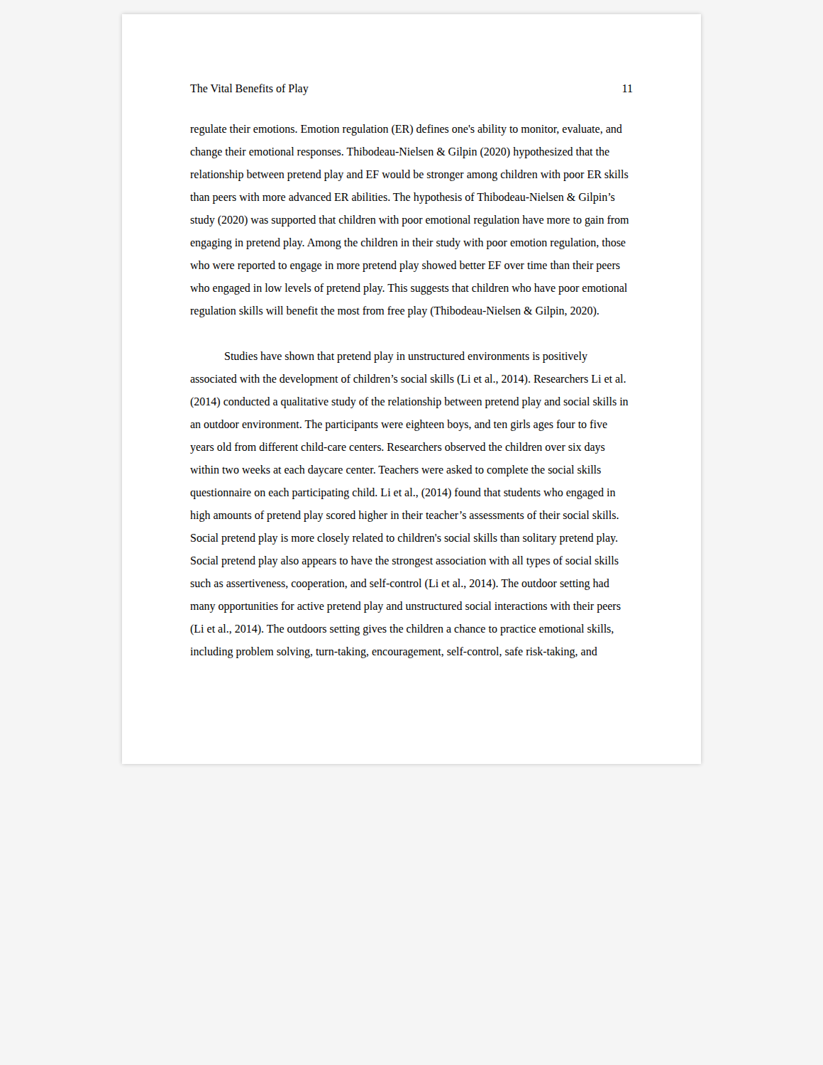The Vital Benefits of Play 11
regulate their emotions. Emotion regulation (ER) defines one's ability to monitor, evaluate, and change their emotional responses. Thibodeau-Nielsen & Gilpin (2020) hypothesized that the relationship between pretend play and EF would be stronger among children with poor ER skills than peers with more advanced ER abilities. The hypothesis of Thibodeau-Nielsen & Gilpin’s study (2020) was supported that children with poor emotional regulation have more to gain from engaging in pretend play. Among the children in their study with poor emotion regulation, those who were reported to engage in more pretend play showed better EF over time than their peers who engaged in low levels of pretend play. This suggests that children who have poor emotional regulation skills will benefit the most from free play (Thibodeau-Nielsen & Gilpin, 2020).
Studies have shown that pretend play in unstructured environments is positively associated with the development of children’s social skills (Li et al., 2014). Researchers Li et al. (2014) conducted a qualitative study of the relationship between pretend play and social skills in an outdoor environment. The participants were eighteen boys, and ten girls ages four to five years old from different child-care centers. Researchers observed the children over six days within two weeks at each daycare center. Teachers were asked to complete the social skills questionnaire on each participating child. Li et al., (2014) found that students who engaged in high amounts of pretend play scored higher in their teacher’s assessments of their social skills. Social pretend play is more closely related to children's social skills than solitary pretend play. Social pretend play also appears to have the strongest association with all types of social skills such as assertiveness, cooperation, and self-control (Li et al., 2014). The outdoor setting had many opportunities for active pretend play and unstructured social interactions with their peers (Li et al., 2014). The outdoors setting gives the children a chance to practice emotional skills, including problem solving, turn-taking, encouragement, self-control, safe risk-taking, and